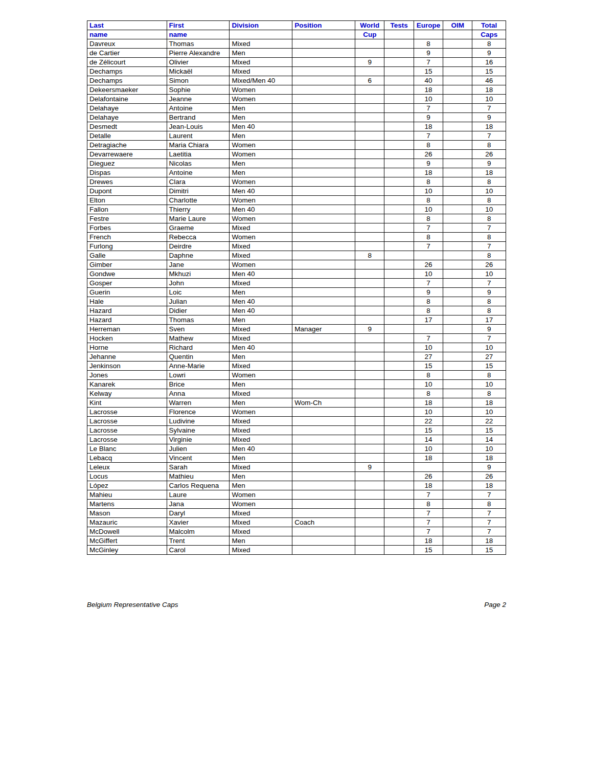| Last | First | Division | Position | World | Tests | Europe | OIM | Total |
| --- | --- | --- | --- | --- | --- | --- | --- | --- |
| name | name | | | Cup | | | | Caps |
| Davreux | Thomas | Mixed | | | | 8 | | 8 |
| de Cartier | Pierre Alexandre | Men | | | | 9 | | 9 |
| de Zélicourt | Olivier | Mixed | | 9 | | 7 | | 16 |
| Dechamps | Mickaël | Mixed | | | | 15 | | 15 |
| Dechamps | Simon | Mixed/Men 40 | | 6 | | 40 | | 46 |
| Dekeersmaeker | Sophie | Women | | | | 18 | | 18 |
| Delafontaine | Jeanne | Women | | | | 10 | | 10 |
| Delahaye | Antoine | Men | | | | 7 | | 7 |
| Delahaye | Bertrand | Men | | | | 9 | | 9 |
| Desmedt | Jean-Louis | Men 40 | | | | 18 | | 18 |
| Detalle | Laurent | Men | | | | 7 | | 7 |
| Detragiache | Maria Chiara | Women | | | | 8 | | 8 |
| Devarrewaere | Laetitia | Women | | | | 26 | | 26 |
| Dieguez | Nicolas | Men | | | | 9 | | 9 |
| Dispas | Antoine | Men | | | | 18 | | 18 |
| Drewes | Clara | Women | | | | 8 | | 8 |
| Dupont | Dimitri | Men 40 | | | | 10 | | 10 |
| Elton | Charlotte | Women | | | | 8 | | 8 |
| Fallon | Thierry | Men 40 | | | | 10 | | 10 |
| Festre | Marie Laure | Women | | | | 8 | | 8 |
| Forbes | Graeme | Mixed | | | | 7 | | 7 |
| French | Rebecca | Women | | | | 8 | | 8 |
| Furlong | Deirdre | Mixed | | | | 7 | | 7 |
| Galle | Daphne | Mixed | | 8 | | | | 8 |
| Gimber | Jane | Women | | | | 26 | | 26 |
| Gondwe | Mkhuzi | Men 40 | | | | 10 | | 10 |
| Gosper | John | Mixed | | | | 7 | | 7 |
| Guerin | Loic | Men | | | | 9 | | 9 |
| Hale | Julian | Men 40 | | | | 8 | | 8 |
| Hazard | Didier | Men 40 | | | | 8 | | 8 |
| Hazard | Thomas | Men | | | | 17 | | 17 |
| Herreman | Sven | Mixed | Manager | 9 | | | | 9 |
| Hocken | Mathew | Mixed | | | | 7 | | 7 |
| Horne | Richard | Men 40 | | | | 10 | | 10 |
| Jehanne | Quentin | Men | | | | 27 | | 27 |
| Jenkinson | Anne-Marie | Mixed | | | | 15 | | 15 |
| Jones | Lowri | Women | | | | 8 | | 8 |
| Kanarek | Brice | Men | | | | 10 | | 10 |
| Kelway | Anna | Mixed | | | | 8 | | 8 |
| Kint | Warren | Men | Wom-Ch | | | 18 | | 18 |
| Lacrosse | Florence | Women | | | | 10 | | 10 |
| Lacrosse | Ludivine | Mixed | | | | 22 | | 22 |
| Lacrosse | Sylvaine | Mixed | | | | 15 | | 15 |
| Lacrosse | Virginie | Mixed | | | | 14 | | 14 |
| Le Blanc | Julien | Men 40 | | | | 10 | | 10 |
| Lebacq | Vincent | Men | | | | 18 | | 18 |
| Leleux | Sarah | Mixed | | 9 | | | | 9 |
| Locus | Mathieu | Men | | | | 26 | | 26 |
| López | Carlos Requena | Men | | | | 18 | | 18 |
| Mahieu | Laure | Women | | | | 7 | | 7 |
| Martens | Jana | Women | | | | 8 | | 8 |
| Mason | Daryl | Mixed | | | | 7 | | 7 |
| Mazauric | Xavier | Mixed | Coach | | | 7 | | 7 |
| McDowell | Malcolm | Mixed | | | | 7 | | 7 |
| McGiffert | Trent | Men | | | | 18 | | 18 |
| McGinley | Carol | Mixed | | | | 15 | | 15 |
Belgium Representative Caps Page 2